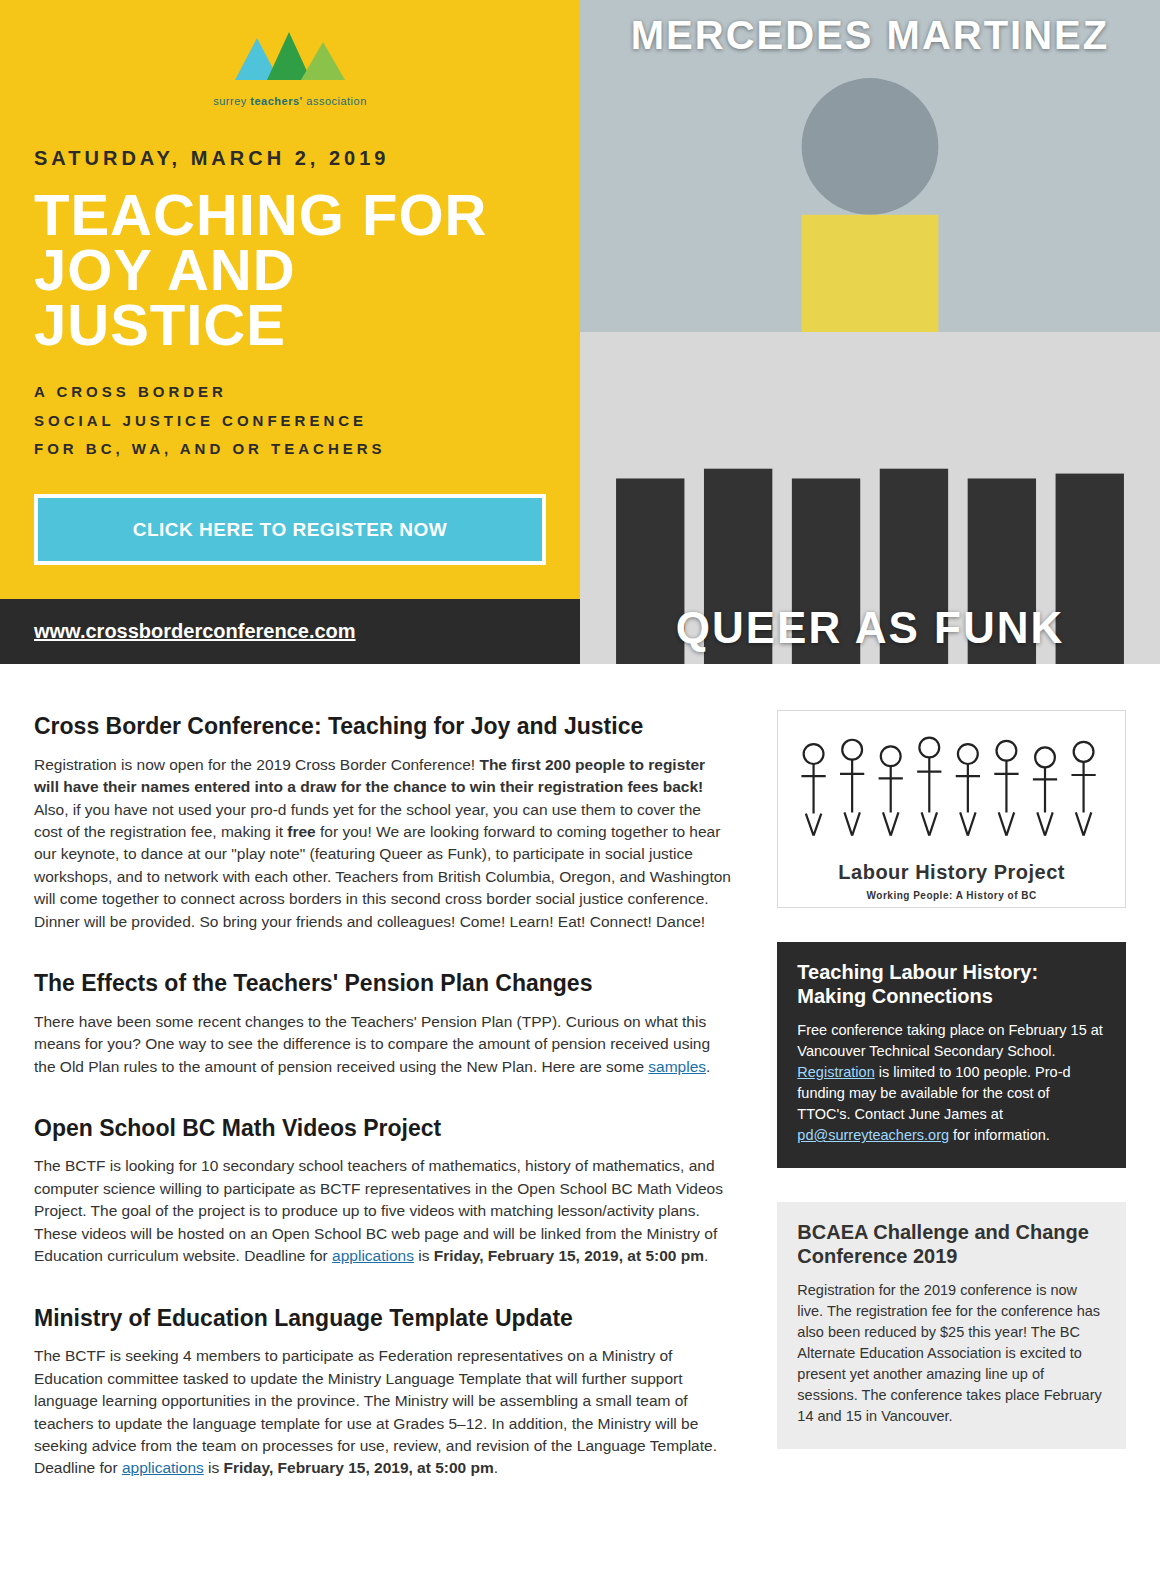surrey teachers' association
SATURDAY, MARCH 2, 2019
TEACHING FOR
JOY AND JUSTICE
A CROSS BORDER
SOCIAL JUSTICE CONFERENCE
FOR BC, WA, AND OR TEACHERS
CLICK HERE TO REGISTER NOW
www.crossborderconference.com
MERCEDES MARTINEZ
QUEER AS FUNK
Cross Border Conference: Teaching for Joy and Justice
Registration is now open for the 2019 Cross Border Conference! The first 200 people to register will have their names entered into a draw for the chance to win their registration fees back! Also, if you have not used your pro-d funds yet for the school year, you can use them to cover the cost of the registration fee, making it free for you! We are looking forward to coming together to hear our keynote, to dance at our "play note" (featuring Queer as Funk), to participate in social justice workshops, and to network with each other. Teachers from British Columbia, Oregon, and Washington will come together to connect across borders in this second cross border social justice conference. Dinner will be provided. So bring your friends and colleagues! Come! Learn! Eat! Connect! Dance!
The Effects of the Teachers' Pension Plan Changes
There have been some recent changes to the Teachers' Pension Plan (TPP). Curious on what this means for you? One way to see the difference is to compare the amount of pension received using the Old Plan rules to the amount of pension received using the New Plan. Here are some samples.
Open School BC Math Videos Project
The BCTF is looking for 10 secondary school teachers of mathematics, history of mathematics, and computer science willing to participate as BCTF representatives in the Open School BC Math Videos Project. The goal of the project is to produce up to five videos with matching lesson/activity plans. These videos will be hosted on an Open School BC web page and will be linked from the Ministry of Education curriculum website. Deadline for applications is Friday, February 15, 2019, at 5:00 pm.
Ministry of Education Language Template Update
The BCTF is seeking 4 members to participate as Federation representatives on a Ministry of Education committee tasked to update the Ministry Language Template that will further support language learning opportunities in the province. The Ministry will be assembling a small team of teachers to update the language template for use at Grades 5–12. In addition, the Ministry will be seeking advice from the team on processes for use, review, and revision of the Language Template. Deadline for applications is Friday, February 15, 2019, at 5:00 pm.
Labour History Project Working People: A History of BC
Teaching Labour History: Making Connections
Free conference taking place on February 15 at Vancouver Technical Secondary School. Registration is limited to 100 people. Pro-d funding may be available for the cost of TTOC's. Contact June James at pd@surreyteachers.org for information.
BCAEA Challenge and Change Conference 2019
Registration for the 2019 conference is now live. The registration fee for the conference has also been reduced by $25 this year! The BC Alternate Education Association is excited to present yet another amazing line up of sessions. The conference takes place February 14 and 15 in Vancouver.